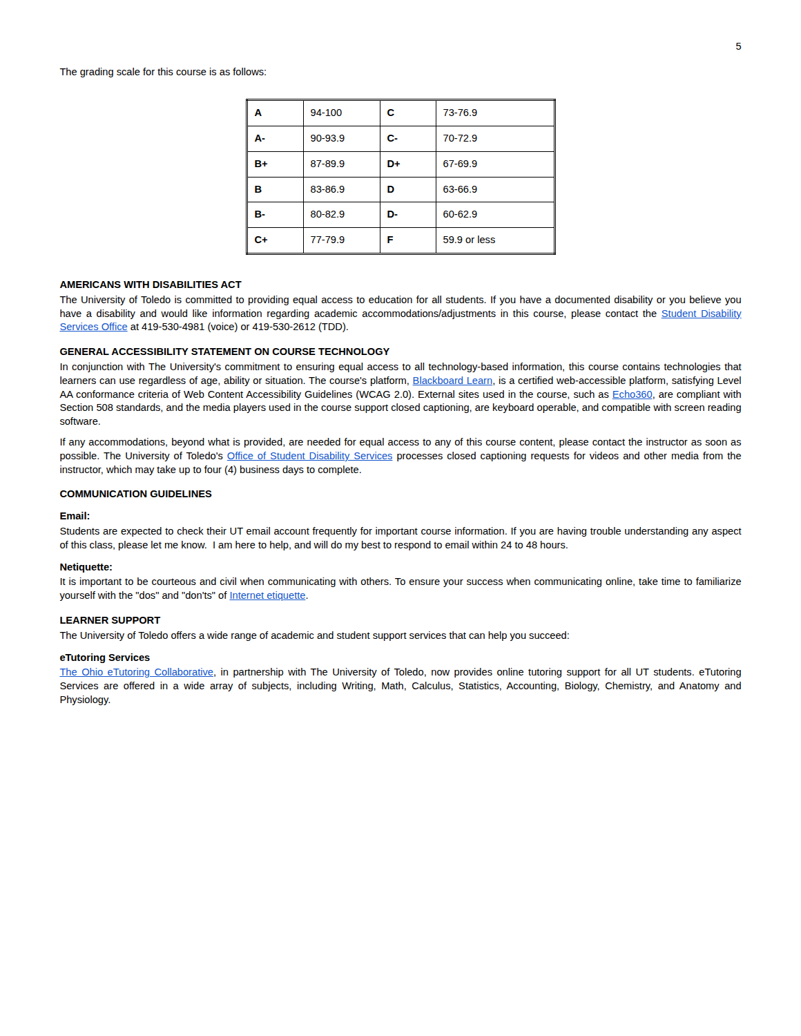5
The grading scale for this course is as follows:
| A | 94-100 | C | 73-76.9 |
| A- | 90-93.9 | C- | 70-72.9 |
| B+ | 87-89.9 | D+ | 67-69.9 |
| B | 83-86.9 | D | 63-66.9 |
| B- | 80-82.9 | D- | 60-62.9 |
| C+ | 77-79.9 | F | 59.9 or less |
Americans with Disabilities Act
The University of Toledo is committed to providing equal access to education for all students. If you have a documented disability or you believe you have a disability and would like information regarding academic accommodations/adjustments in this course, please contact the Student Disability Services Office at 419-530-4981 (voice) or 419-530-2612 (TDD).
General Accessibility Statement on Course Technology
In conjunction with The University's commitment to ensuring equal access to all technology-based information, this course contains technologies that learners can use regardless of age, ability or situation. The course's platform, Blackboard Learn, is a certified web-accessible platform, satisfying Level AA conformance criteria of Web Content Accessibility Guidelines (WCAG 2.0). External sites used in the course, such as Echo360, are compliant with Section 508 standards, and the media players used in the course support closed captioning, are keyboard operable, and compatible with screen reading software.
If any accommodations, beyond what is provided, are needed for equal access to any of this course content, please contact the instructor as soon as possible. The University of Toledo's Office of Student Disability Services processes closed captioning requests for videos and other media from the instructor, which may take up to four (4) business days to complete.
Communication Guidelines
Email:
Students are expected to check their UT email account frequently for important course information. If you are having trouble understanding any aspect of this class, please let me know. I am here to help, and will do my best to respond to email within 24 to 48 hours.
Netiquette:
It is important to be courteous and civil when communicating with others. To ensure your success when communicating online, take time to familiarize yourself with the "dos" and "don'ts" of Internet etiquette.
Learner Support
The University of Toledo offers a wide range of academic and student support services that can help you succeed:
eTutoring Services
The Ohio eTutoring Collaborative, in partnership with The University of Toledo, now provides online tutoring support for all UT students. eTutoring Services are offered in a wide array of subjects, including Writing, Math, Calculus, Statistics, Accounting, Biology, Chemistry, and Anatomy and Physiology.